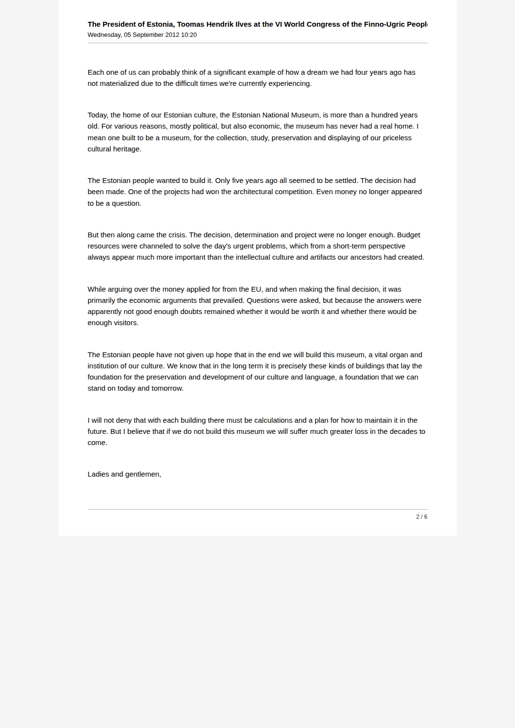The President of Estonia, Toomas Hendrik Ilves at the VI World Congress of the Finno-Ugric Peoples Siófok
Wednesday, 05 September 2012 10:20
Each one of us can probably think of a significant example of how a dream we had four years ago has not materialized due to the difficult times we're currently experiencing.
Today, the home of our Estonian culture, the Estonian National Museum, is more than a hundred years old. For various reasons, mostly political, but also economic, the museum has never had a real home. I mean one built to be a museum, for the collection, study, preservation and displaying of our priceless cultural heritage.
The Estonian people wanted to build it. Only five years ago all seemed to be settled. The decision had been made. One of the projects had won the architectural competition. Even money no longer appeared to be a question.
But then along came the crisis. The decision, determination and project were no longer enough. Budget resources were channeled to solve the day's urgent problems, which from a short-term perspective always appear much more important than the intellectual culture and artifacts our ancestors had created.
While arguing over the money applied for from the EU, and when making the final decision, it was primarily the economic arguments that prevailed. Questions were asked, but because the answers were apparently not good enough doubts remained whether it would be worth it and whether there would be enough visitors.
The Estonian people have not given up hope that in the end we will build this museum, a vital organ and institution of our culture. We know that in the long term it is precisely these kinds of buildings that lay the foundation for the preservation and development of our culture and language, a foundation that we can stand on today and tomorrow.
I will not deny that with each building there must be calculations and a plan for how to maintain it in the future. But I believe that if we do not build this museum we will suffer much greater loss in the decades to come.
Ladies and gentlemen,
2 / 6